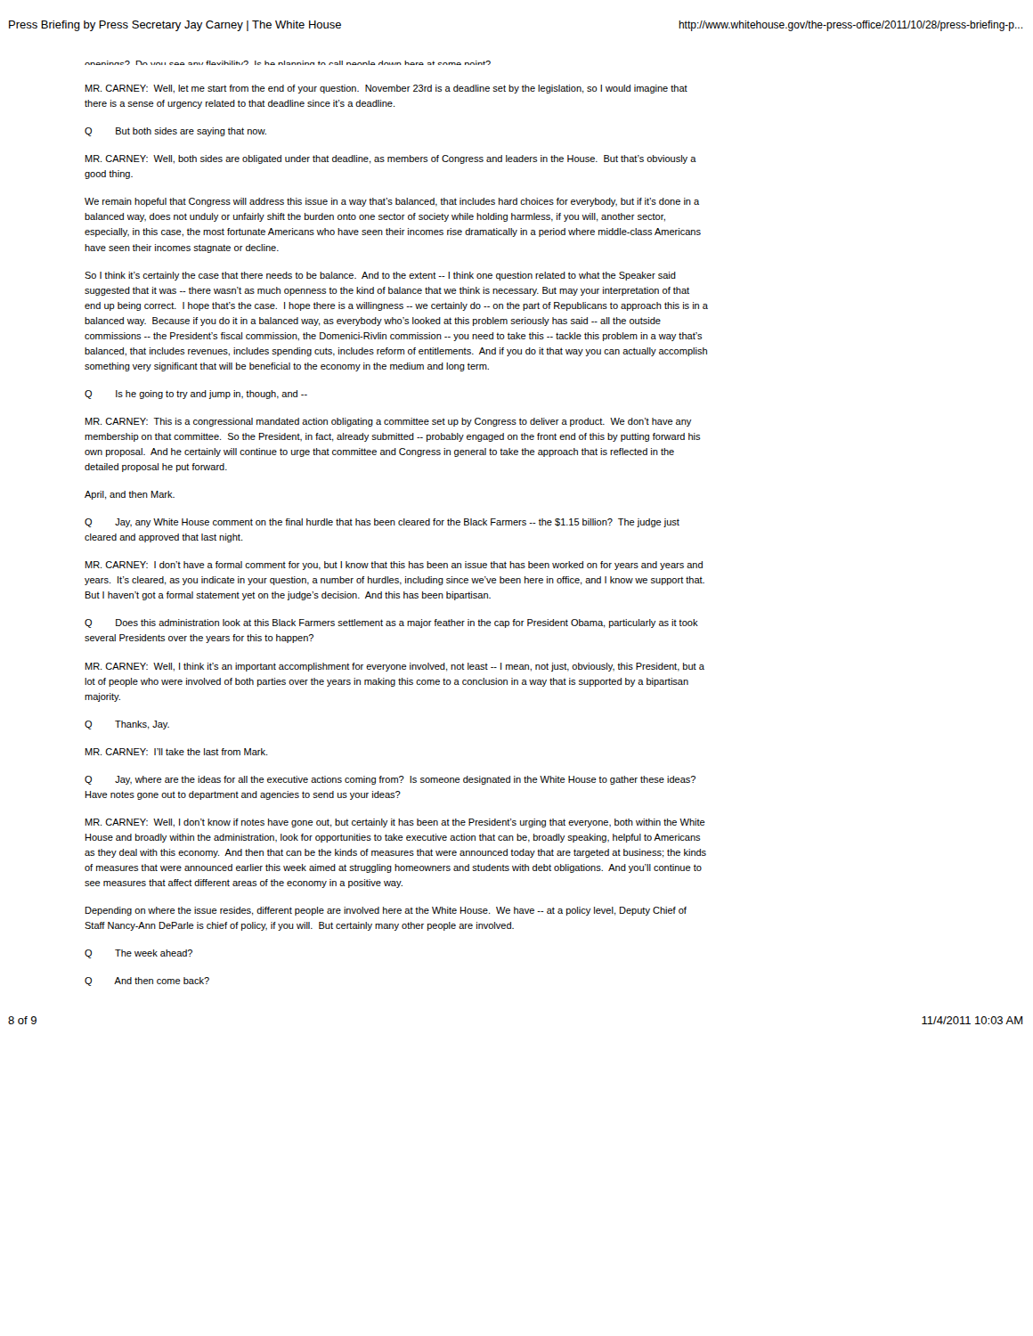Press Briefing by Press Secretary Jay Carney | The White House http://www.whitehouse.gov/the-press-office/2011/10/28/press-briefing-p...
openings? Do you see any flexibility? Is he planning to call people down here at some point?
MR. CARNEY: Well, let me start from the end of your question. November 23rd is a deadline set by the legislation, so I would imagine that there is a sense of urgency related to that deadline since it’s a deadline.
Q But both sides are saying that now.
MR. CARNEY: Well, both sides are obligated under that deadline, as members of Congress and leaders in the House. But that’s obviously a good thing.
We remain hopeful that Congress will address this issue in a way that’s balanced, that includes hard choices for everybody, but if it’s done in a balanced way, does not unduly or unfairly shift the burden onto one sector of society while holding harmless, if you will, another sector, especially, in this case, the most fortunate Americans who have seen their incomes rise dramatically in a period where middle-class Americans have seen their incomes stagnate or decline.
So I think it’s certainly the case that there needs to be balance. And to the extent -- I think one question related to what the Speaker said suggested that it was -- there wasn’t as much openness to the kind of balance that we think is necessary. But may your interpretation of that end up being correct. I hope that’s the case. I hope there is a willingness -- we certainly do -- on the part of Republicans to approach this is in a balanced way. Because if you do it in a balanced way, as everybody who’s looked at this problem seriously has said -- all the outside commissions -- the President’s fiscal commission, the Domenici-Rivlin commission -- you need to take this -- tackle this problem in a way that’s balanced, that includes revenues, includes spending cuts, includes reform of entitlements. And if you do it that way you can actually accomplish something very significant that will be beneficial to the economy in the medium and long term.
Q Is he going to try and jump in, though, and --
MR. CARNEY: This is a congressional mandated action obligating a committee set up by Congress to deliver a product. We don’t have any membership on that committee. So the President, in fact, already submitted -- probably engaged on the front end of this by putting forward his own proposal. And he certainly will continue to urge that committee and Congress in general to take the approach that is reflected in the detailed proposal he put forward.
April, and then Mark.
Q Jay, any White House comment on the final hurdle that has been cleared for the Black Farmers -- the $1.15 billion? The judge just cleared and approved that last night.
MR. CARNEY: I don’t have a formal comment for you, but I know that this has been an issue that has been worked on for years and years and years. It’s cleared, as you indicate in your question, a number of hurdles, including since we’ve been here in office, and I know we support that. But I haven’t got a formal statement yet on the judge’s decision. And this has been bipartisan.
Q Does this administration look at this Black Farmers settlement as a major feather in the cap for President Obama, particularly as it took several Presidents over the years for this to happen?
MR. CARNEY: Well, I think it’s an important accomplishment for everyone involved, not least -- I mean, not just, obviously, this President, but a lot of people who were involved of both parties over the years in making this come to a conclusion in a way that is supported by a bipartisan majority.
Q Thanks, Jay.
MR. CARNEY: I’ll take the last from Mark.
Q Jay, where are the ideas for all the executive actions coming from? Is someone designated in the White House to gather these ideas? Have notes gone out to department and agencies to send us your ideas?
MR. CARNEY: Well, I don’t know if notes have gone out, but certainly it has been at the President’s urging that everyone, both within the White House and broadly within the administration, look for opportunities to take executive action that can be, broadly speaking, helpful to Americans as they deal with this economy. And then that can be the kinds of measures that were announced today that are targeted at business; the kinds of measures that were announced earlier this week aimed at struggling homeowners and students with debt obligations. And you’ll continue to see measures that affect different areas of the economy in a positive way.
Depending on where the issue resides, different people are involved here at the White House. We have -- at a policy level, Deputy Chief of Staff Nancy-Ann DeParle is chief of policy, if you will. But certainly many other people are involved.
Q The week ahead?
Q And then come back?
8 of 9 11/4/2011 10:03 AM